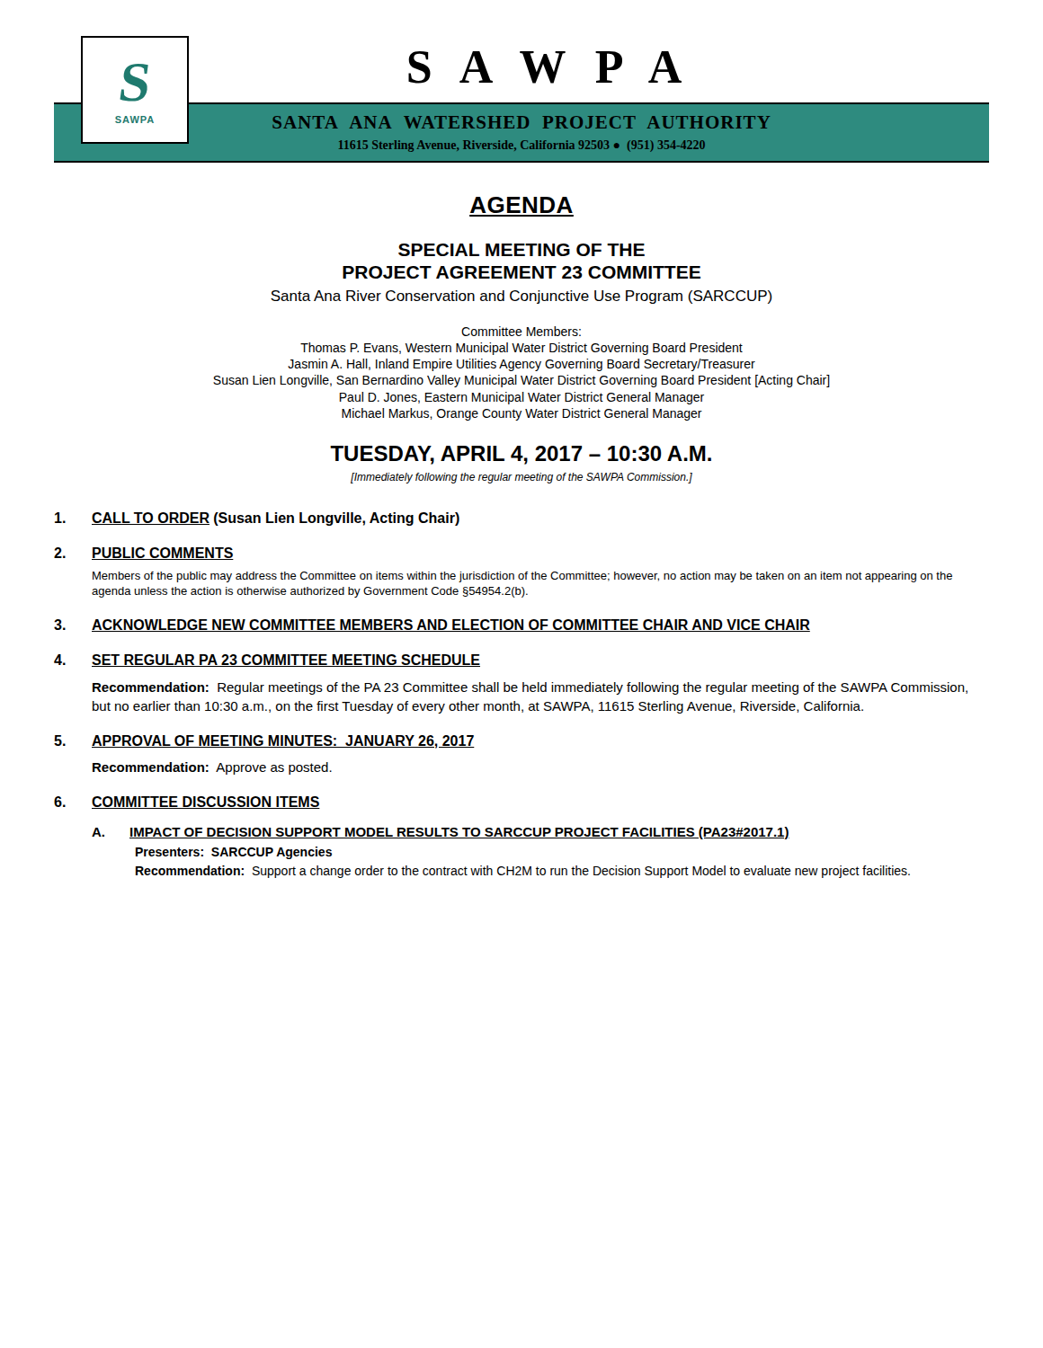S
SAWPA
S A W P A
SANTA ANA WATERSHED PROJECT AUTHORITY
11615 Sterling Avenue, Riverside, California 92503 ● (951) 354-4220
AGENDA
SPECIAL MEETING OF THE
PROJECT AGREEMENT 23 COMMITTEE
Santa Ana River Conservation and Conjunctive Use Program (SARCCUP)
Committee Members:
Thomas P. Evans, Western Municipal Water District Governing Board President
Jasmin A. Hall, Inland Empire Utilities Agency Governing Board Secretary/Treasurer
Susan Lien Longville, San Bernardino Valley Municipal Water District Governing Board President [Acting Chair]
Paul D. Jones, Eastern Municipal Water District General Manager
Michael Markus, Orange County Water District General Manager
TUESDAY, APRIL 4, 2017 – 10:30 A.M.
[Immediately following the regular meeting of the SAWPA Commission.]
CALL TO ORDER (Susan Lien Longville, Acting Chair)
PUBLIC COMMENTS
Members of the public may address the Committee on items within the jurisdiction of the Committee; however, no action may be taken on an item not appearing on the agenda unless the action is otherwise authorized by Government Code §54954.2(b).
ACKNOWLEDGE NEW COMMITTEE MEMBERS AND ELECTION OF COMMITTEE CHAIR AND VICE CHAIR
SET REGULAR PA 23 COMMITTEE MEETING SCHEDULE
Recommendation: Regular meetings of the PA 23 Committee shall be held immediately following the regular meeting of the SAWPA Commission, but no earlier than 10:30 a.m., on the first Tuesday of every other month, at SAWPA, 11615 Sterling Avenue, Riverside, California.
APPROVAL OF MEETING MINUTES: JANUARY 26, 2017
Recommendation: Approve as posted.
COMMITTEE DISCUSSION ITEMS
A. IMPACT OF DECISION SUPPORT MODEL RESULTS TO SARCCUP PROJECT FACILITIES (PA23#2017.1)
Presenters: SARCCUP Agencies
Recommendation: Support a change order to the contract with CH2M to run the Decision Support Model to evaluate new project facilities.